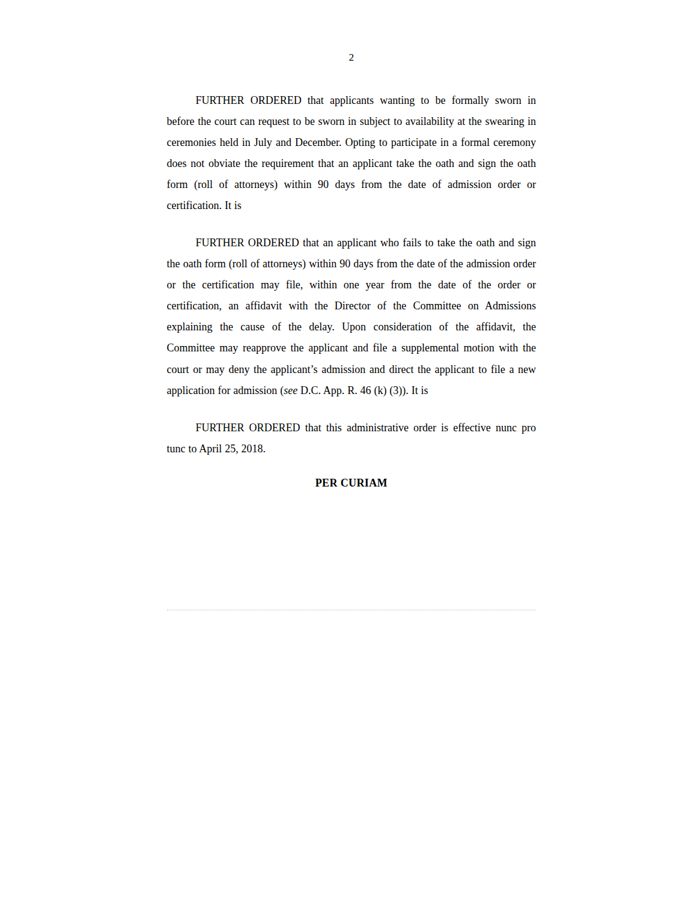2
FURTHER ORDERED that applicants wanting to be formally sworn in before the court can request to be sworn in subject to availability at the swearing in ceremonies held in July and December. Opting to participate in a formal ceremony does not obviate the requirement that an applicant take the oath and sign the oath form (roll of attorneys) within 90 days from the date of admission order or certification. It is
FURTHER ORDERED that an applicant who fails to take the oath and sign the oath form (roll of attorneys) within 90 days from the date of the admission order or the certification may file, within one year from the date of the order or certification, an affidavit with the Director of the Committee on Admissions explaining the cause of the delay. Upon consideration of the affidavit, the Committee may reapprove the applicant and file a supplemental motion with the court or may deny the applicant’s admission and direct the applicant to file a new application for admission (see D.C. App. R. 46 (k) (3)). It is
FURTHER ORDERED that this administrative order is effective nunc pro tunc to April 25, 2018.
PER CURIAM